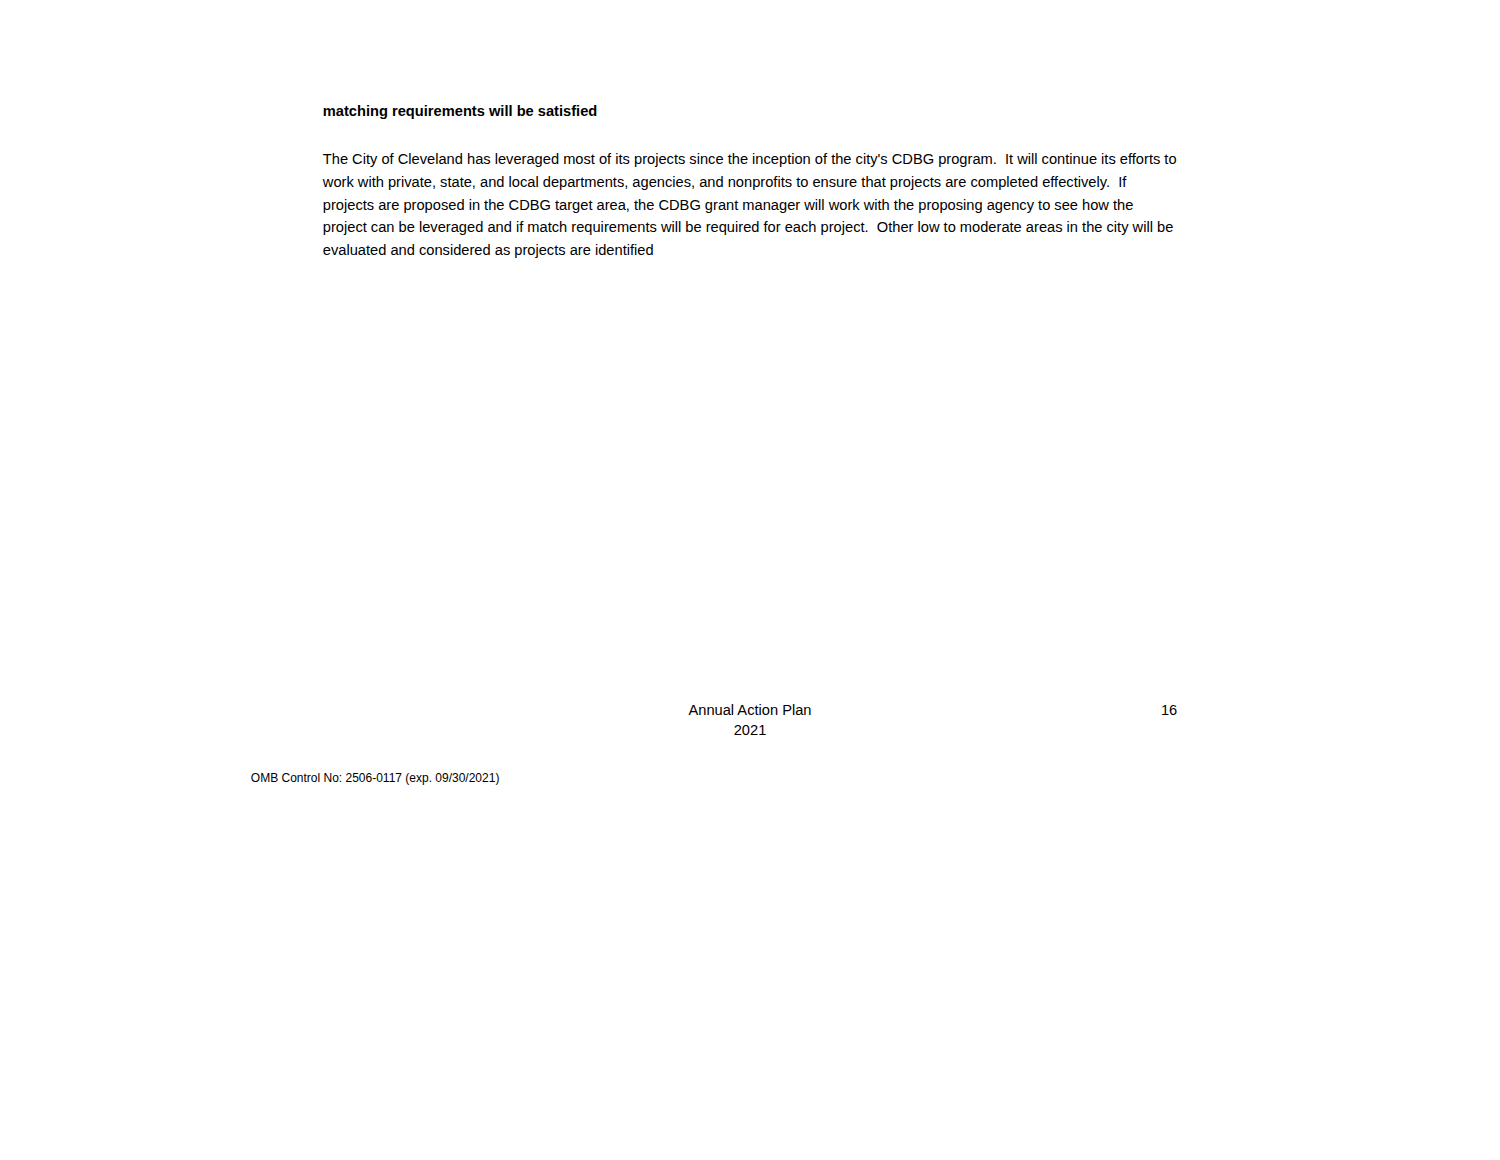matching requirements will be satisfied
The City of Cleveland has leveraged most of its projects since the inception of the city's CDBG program. It will continue its efforts to work with private, state, and local departments, agencies, and nonprofits to ensure that projects are completed effectively. If projects are proposed in the CDBG target area, the CDBG grant manager will work with the proposing agency to see how the project can be leveraged and if match requirements will be required for each project. Other low to moderate areas in the city will be evaluated and considered as projects are identified
Annual Action Plan
2021
16
OMB Control No: 2506-0117 (exp. 09/30/2021)